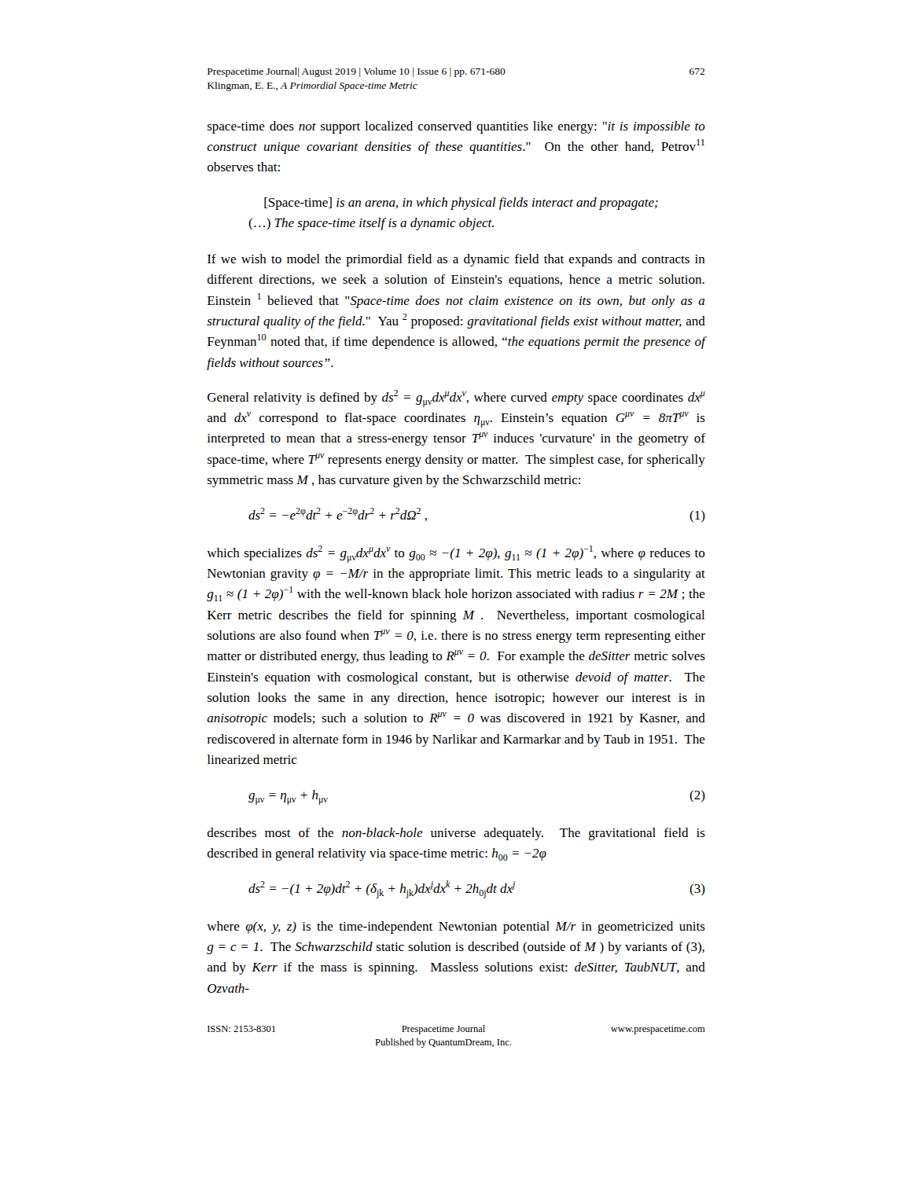Prespacetime Journal| August 2019 | Volume 10 | Issue 6 | pp. 671-680
Klingman, E. E., A Primordial Space-time Metric
672
space-time does not support localized conserved quantities like energy: "it is impossible to construct unique covariant densities of these quantities." On the other hand, Petrov11 observes that:
[Space-time] is an arena, in which physical fields interact and propagate; (…) The space-time itself is a dynamic object.
If we wish to model the primordial field as a dynamic field that expands and contracts in different directions, we seek a solution of Einstein's equations, hence a metric solution. Einstein 1 believed that "Space-time does not claim existence on its own, but only as a structural quality of the field." Yau 2 proposed: gravitational fields exist without matter, and Feynman10 noted that, if time dependence is allowed, “the equations permit the presence of fields without sources”.
General relativity is defined by ds2 = gμνdxμdxν, where curved empty space coordinates dxμ and dxν correspond to flat-space coordinates ημν. Einstein’s equation Gμν = 8πTμν is interpreted to mean that a stress-energy tensor Tμν induces 'curvature' in the geometry of space-time, where Tμν represents energy density or matter. The simplest case, for spherically symmetric mass M , has curvature given by the Schwarzschild metric:
ds2 = −e2φdt2 + e−2φdr2 + r2dΩ2 ,
(1)
which specializes ds2 = gμνdxμdxν to g00 ≈ −(1 + 2φ), g11 ≈ (1 + 2φ)−1, where φ reduces to Newtonian gravity φ = −M/r in the appropriate limit. This metric leads to a singularity at g11 ≈ (1 + 2φ)−1 with the well-known black hole horizon associated with radius r = 2M ; the Kerr metric describes the field for spinning M . Nevertheless, important cosmological solutions are also found when Tμν = 0, i.e. there is no stress energy term representing either matter or distributed energy, thus leading to Rμν = 0. For example the deSitter metric solves Einstein's equation with cosmological constant, but is otherwise devoid of matter. The solution looks the same in any direction, hence isotropic; however our interest is in anisotropic models; such a solution to Rμν = 0 was discovered in 1921 by Kasner, and rediscovered in alternate form in 1946 by Narlikar and Karmarkar and by Taub in 1951. The linearized metric
gμν = ημν + hμν
(2)
describes most of the non-black-hole universe adequately. The gravitational field is described in general relativity via space-time metric: h00 = −2φ
ds2 = −(1 + 2φ)dt2 + (δjk + hjk)dxjdxk + 2h0jdt dxj
(3)
where φ(x, y, z) is the time-independent Newtonian potential M/r in geometricized units g = c = 1. The Schwarzschild static solution is described (outside of M ) by variants of (3), and by Kerr if the mass is spinning. Massless solutions exist: deSitter, TaubNUT, and Ozvath-
ISSN: 2153-8301
Prespacetime Journal
Published by QuantumDream, Inc.
www.prespacetime.com